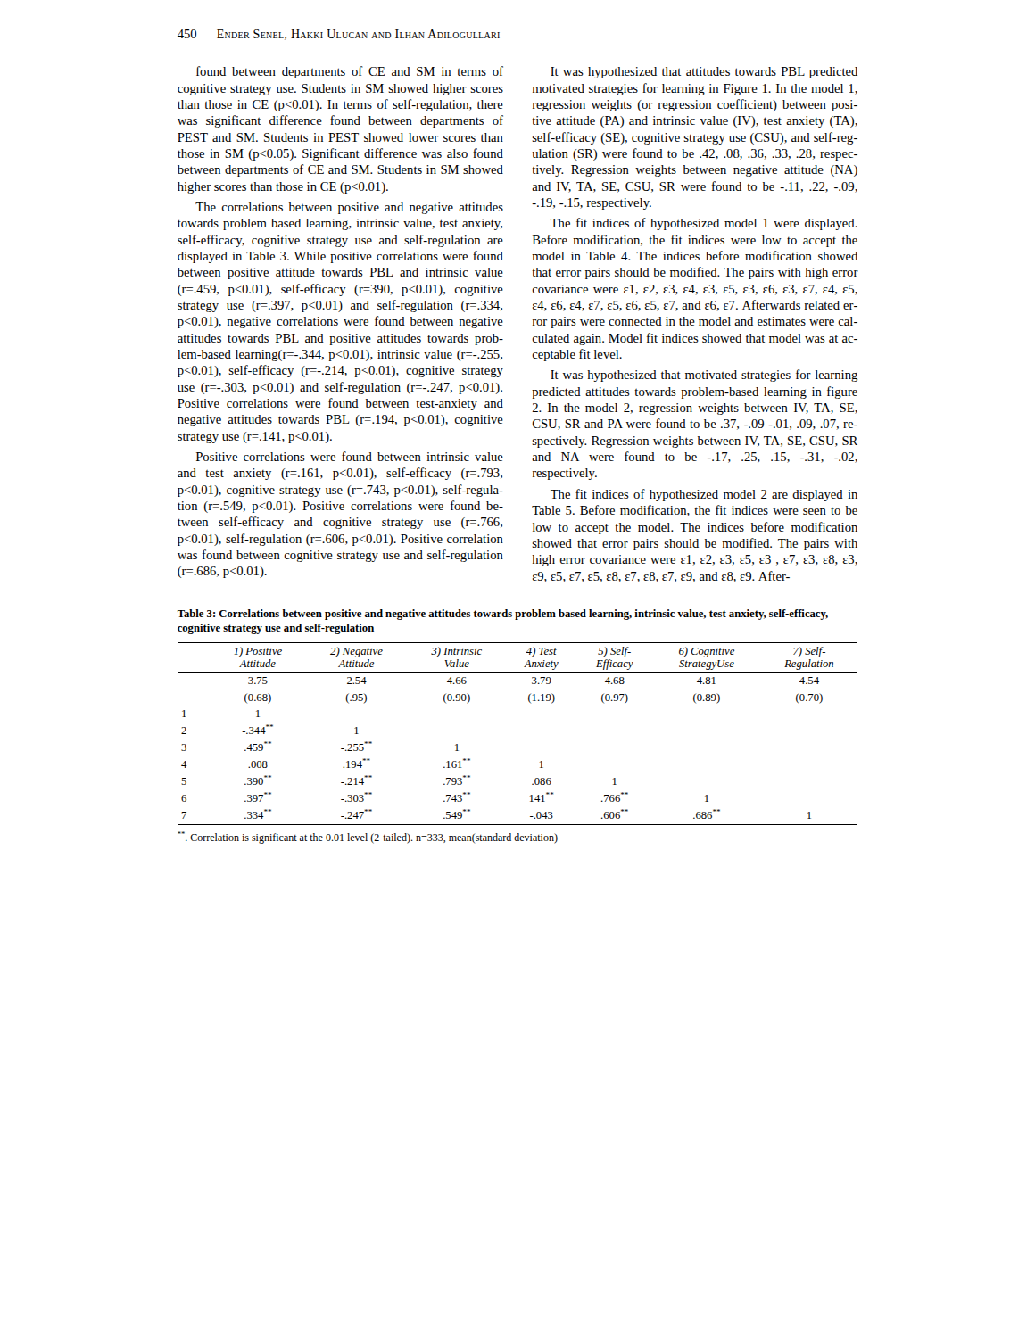450 Ender Senel, Hakki Ulucan and Ilhan Adilogullari
found between departments of CE and SM in terms of cognitive strategy use. Students in SM showed higher scores than those in CE (p<0.01). In terms of self-regulation, there was significant difference found between departments of PEST and SM. Students in PEST showed lower scores than those in SM (p<0.05). Significant difference was also found between departments of CE and SM. Students in SM showed higher scores than those in CE (p<0.01).
The correlations between positive and negative attitudes towards problem based learning, intrinsic value, test anxiety, self-efficacy, cognitive strategy use and self-regulation are displayed in Table 3. While positive correlations were found between positive attitude towards PBL and intrinsic value (r=.459, p<0.01), self-efficacy (r=390, p<0.01), cognitive strategy use (r=.397, p<0.01) and self-regulation (r=.334, p<0.01), negative correlations were found between negative attitudes towards PBL and positive attitudes towards problem-based learning(r=-.344, p<0.01), intrinsic value (r=-.255, p<0.01), self-efficacy (r=-.214, p<0.01), cognitive strategy use (r=-.303, p<0.01) and self-regulation (r=-.247, p<0.01). Positive correlations were found between test-anxiety and negative attitudes towards PBL (r=.194, p<0.01), cognitive strategy use (r=.141, p<0.01).
Positive correlations were found between intrinsic value and test anxiety (r=.161, p<0.01), self-efficacy (r=.793, p<0.01), cognitive strategy use (r=.743, p<0.01), self-regulation (r=.549, p<0.01). Positive correlations were found between self-efficacy and cognitive strategy use (r=.766, p<0.01), self-regulation (r=.606, p<0.01). Positive correlation was found between cognitive strategy use and self-regulation (r=.686, p<0.01).
It was hypothesized that attitudes towards PBL predicted motivated strategies for learning in Figure 1. In the model 1, regression weights (or regression coefficient) between positive attitude (PA) and intrinsic value (IV), test anxiety (TA), self-efficacy (SE), cognitive strategy use (CSU), and self-regulation (SR) were found to be .42, .08, .36, .33, .28, respectively. Regression weights between negative attitude (NA) and IV, TA, SE, CSU, SR were found to be -.11, .22, -.09, -.19, -.15, respectively.
The fit indices of hypothesized model 1 were displayed. Before modification, the fit indices were low to accept the model in Table 4. The indices before modification showed that error pairs should be modified. The pairs with high error covariance were ε1, ε2, ε3, ε4, ε3, ε5, ε3, ε6, ε3, ε7, ε4, ε5, ε4, ε6, ε4, ε7, ε5, ε6, ε5, ε7, and ε6, ε7. Afterwards related error pairs were connected in the model and estimates were calculated again. Model fit indices showed that model was at acceptable fit level.
It was hypothesized that motivated strategies for learning predicted attitudes towards problem-based learning in figure 2. In the model 2, regression weights between IV, TA, SE, CSU, SR and PA were found to be .37, -.09 -.01, .09, .07, respectively. Regression weights between IV, TA, SE, CSU, SR and NA were found to be -.17, .25, .15, -.31, -.02, respectively.
The fit indices of hypothesized model 2 are displayed in Table 5. Before modification, the fit indices were seen to be low to accept the model. The indices before modification showed that error pairs should be modified. The pairs with high error covariance were ε1, ε2, ε3, ε5, ε3 , ε7, ε3, ε8, ε3, ε9, ε5, ε7, ε5, ε8, ε7, ε8, ε7, ε9, and ε8, ε9. After-
Table 3: Correlations between positive and negative attitudes towards problem based learning, intrinsic value, test anxiety, self-efficacy, cognitive strategy use and self-regulation
| | 1) Positive Attitude | 2) Negative Attitude | 3) Intrinsic Value | 4) Test Anxiety | 5) Self- Efficacy | 6) Cognitive StrategyUse | 7) Self- Regulation |
| --- | --- | --- | --- | --- | --- | --- | --- |
| | 3.75 | 2.54 | 4.66 | 3.79 | 4.68 | 4.81 | 4.54 |
| | (0.68) | (.95) | (0.90) | (1.19) | (0.97) | (0.89) | (0.70) |
| 1 | 1 | | | | | | |
| 2 | -.344 ** | 1 | | | | | |
| 3 | .459 ** | -.255 ** | 1 | | | | |
| 4 | .008 | .194 ** | .161 ** | 1 | | | |
| 5 | .390 ** | -.214 ** | .793 ** | .086 | 1 | | |
| 6 | .397 ** | -.303 ** | .743 ** | 141 ** | .766 ** | 1 | |
| 7 | .334 ** | -.247 ** | .549 ** | -.043 | .606 ** | .686 ** | 1 |
**. Correlation is significant at the 0.01 level (2-tailed). n=333, mean(standard deviation)